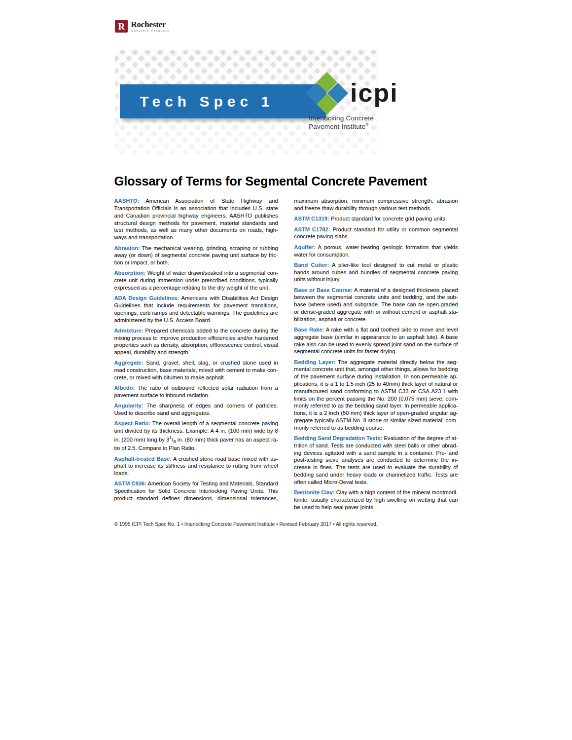R
Rochester
Concrete Products
Tech Spec 1
icpi
Interlocking Concrete
Pavement Institute®
Glossary of Terms for Segmental Concrete Pavement
AASHTO: American Association of State Highway and Transportation Officials is an association that includes U.S. state and Canadian provincial highway engineers. AASHTO publishes structural design methods for pavement, material standards and test methods, as well as many other documents on roads, highways and transportation.
Abrasion: The mechanical wearing, grinding, scraping or rubbing away (or down) of segmental concrete paving unit surface by friction or impact, or both.
Absorption: Weight of water drawn/soaked into a segmental concrete unit during immersion under prescribed conditions, typically expressed as a percentage relating to the dry weight of the unit.
ADA Design Guidelines: Americans with Disabilities Act Design Guidelines that include requirements for pavement transitions, openings, curb ramps and detectable warnings. The guidelines are administered by the U.S. Access Board.
Admixture: Prepared chemicals added to the concrete during the mixing process to improve production efficiencies and/or hardened properties such as density, absorption, efflorescence control, visual appeal, durability and strength.
Aggregate: Sand, gravel, shell, slag, or crushed stone used in road construction, base materials, mixed with cement to make concrete, or mixed with bitumen to make asphalt.
Albedo: The ratio of outbound reflected solar radiation from a pavement surface to inbound radiation.
Angularity: The sharpness of edges and corners of particles. Used to describe sand and aggregates.
Aspect Ratio: The overall length of a segmental concrete paving unit divided by its thickness. Example: A 4 in. (100 mm) wide by 8 in. (200 mm) long by 31/8 in. (80 mm) thick paver has an aspect ratio of 2.5. Compare to Plan Ratio.
Asphalt-treated Base: A crushed stone road base mixed with asphalt to increase its stiffness and resistance to rutting from wheel loads.
ASTM C936: American Society for Testing and Materials, Standard Specification for Solid Concrete Interlocking Paving Units. This product standard defines dimensions, dimensional tolerances, maximum absorption, minimum compressive strength, abrasion and freeze-thaw durability through various test methods.
ASTM C1319: Product standard for concrete grid paving units.
ASTM C1782: Product standard for utility or common segmental concrete paving slabs.
Aquifer: A porous, water-bearing geologic formation that yields water for consumption.
Band Cutter: A plier-like tool designed to cut metal or plastic bands around cubes and bundles of segmental concrete paving units without injury.
Base or Base Course: A material of a designed thickness placed between the segmental concrete units and bedding, and the sub-base (where used) and subgrade. The base can be open-graded or dense-graded aggregate with or without cement or asphalt stabilization, asphalt or concrete.
Base Rake: A rake with a flat and toothed side to move and level aggregate base (similar in appearance to an asphalt lute). A base rake also can be used to evenly spread joint sand on the surface of segmental concrete units for faster drying.
Bedding Layer: The aggregate material directly below the segmental concrete unit that, amongst other things, allows for bedding of the pavement surface during installation. In non-permeable applications, it is a 1 to 1.5 inch (25 to 40mm) thick layer of natural or manufactured sand conforming to ASTM C33 or CSA A23.1 with limits on the percent passing the No. 200 (0.075 mm) sieve; commonly referred to as the bedding sand layer. In permeable applications, it is a 2 inch (50 mm) thick layer of open-graded angular aggregate typically ASTM No. 8 stone or similar sized material; commonly referred to as bedding course.
Bedding Sand Degradation Tests: Evaluation of the degree of attrition of sand. Tests are conducted with steel balls or other abrading devices agitated with a sand sample in a container. Pre- and post-testing sieve analyses are conducted to determine the increase in fines. The tests are used to evaluate the durability of bedding sand under heavy loads or channelized traffic. Tests are often called Micro-Deval tests.
Bentonite Clay: Clay with a high content of the mineral montmorillonite, usually characterized by high swelling on wetting that can be used to help seal paver joints.
© 1995 ICPI Tech Spec No. 1 • Interlocking Concrete Pavement Institute • Revised February 2017 • All rights reserved.